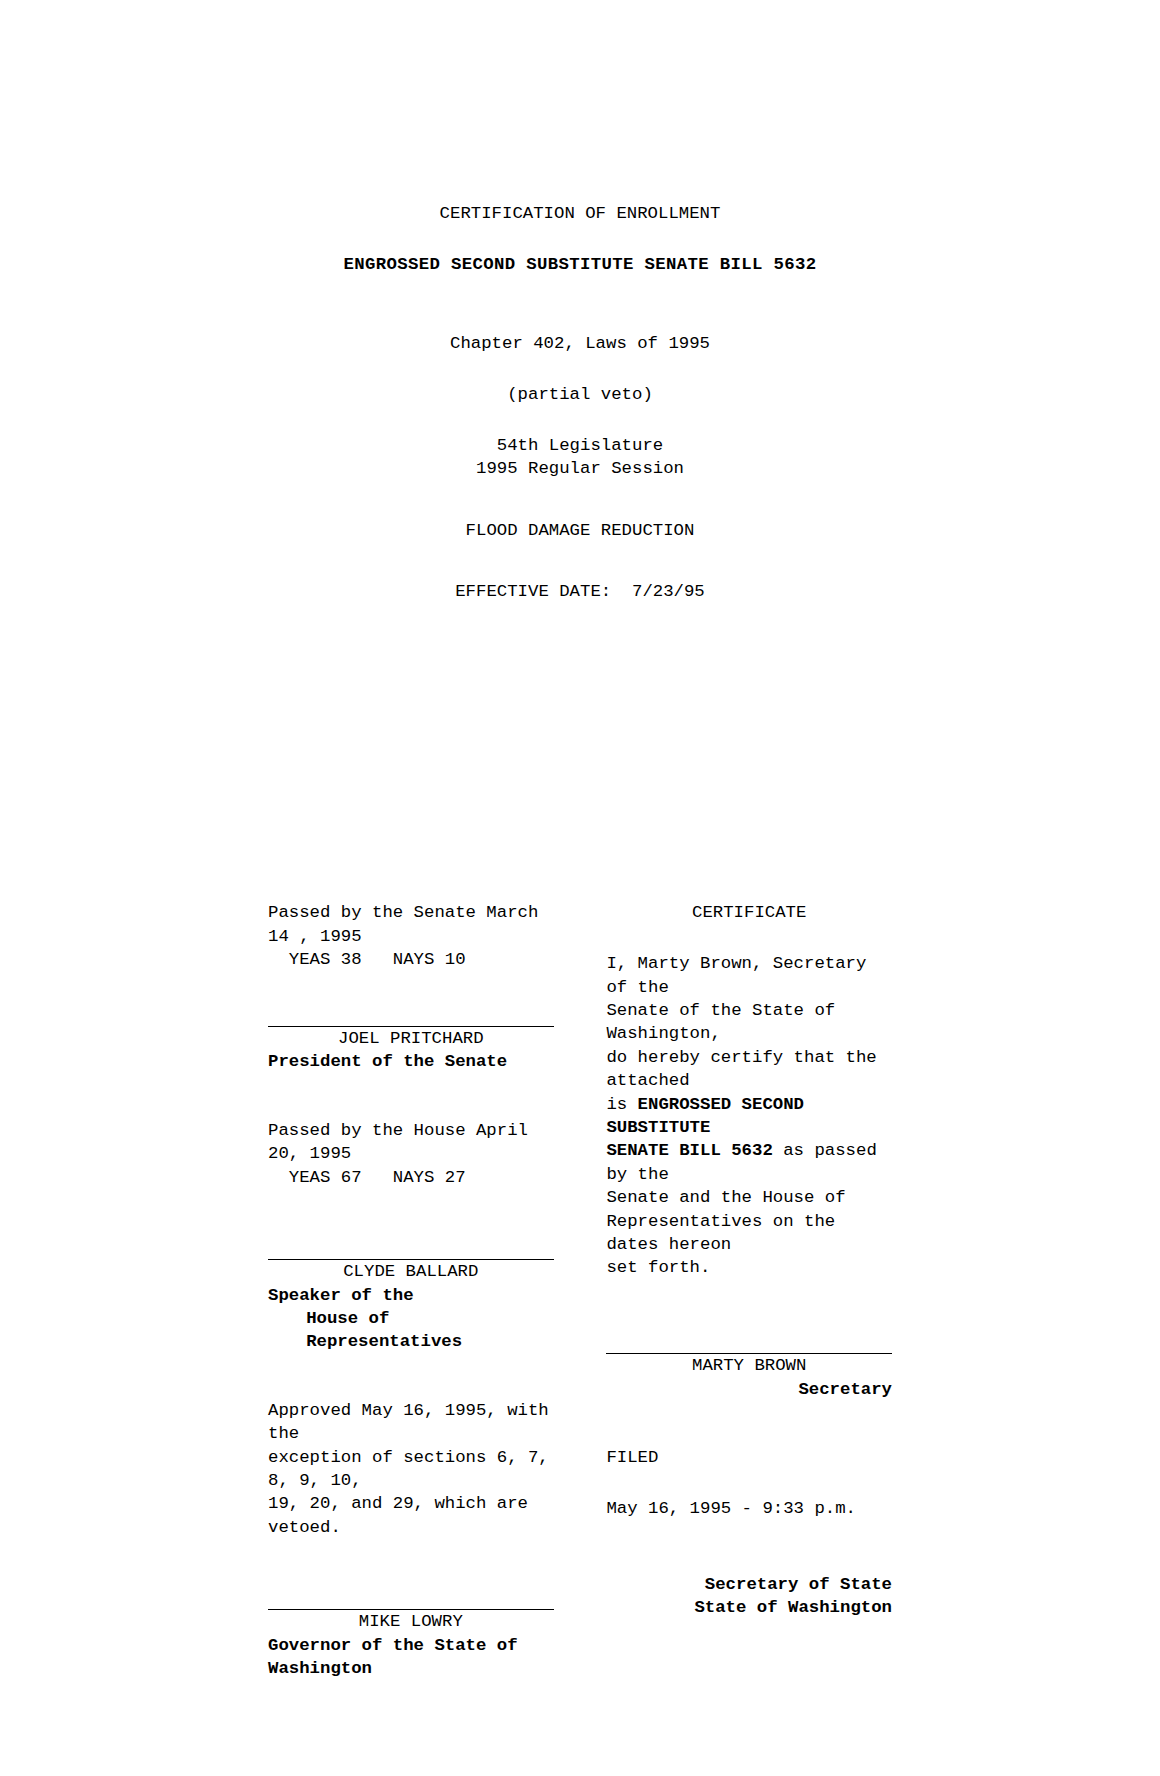CERTIFICATION OF ENROLLMENT
ENGROSSED SECOND SUBSTITUTE SENATE BILL 5632
Chapter 402, Laws of 1995
(partial veto)
54th Legislature
1995 Regular Session
FLOOD DAMAGE REDUCTION
EFFECTIVE DATE: 7/23/95
Passed by the Senate March 14 , 1995
YEAS 38 NAYS 10
JOEL PRITCHARD
President of the Senate
Passed by the House April 20, 1995
YEAS 67 NAYS 27
CLYDE BALLARD
Speaker of the
House of Representatives
Approved May 16, 1995, with the
exception of sections 6, 7, 8, 9, 10,
19, 20, and 29, which are vetoed.
MIKE LOWRY
Governor of the State of Washington
CERTIFICATE
I, Marty Brown, Secretary of the
Senate of the State of Washington,
do hereby certify that the attached
is ENGROSSED SECOND SUBSTITUTE
SENATE BILL 5632 as passed by the
Senate and the House of
Representatives on the dates hereon
set forth.
MARTY BROWN
Secretary
FILED
May 16, 1995 - 9:33 p.m.
Secretary of State
State of Washington